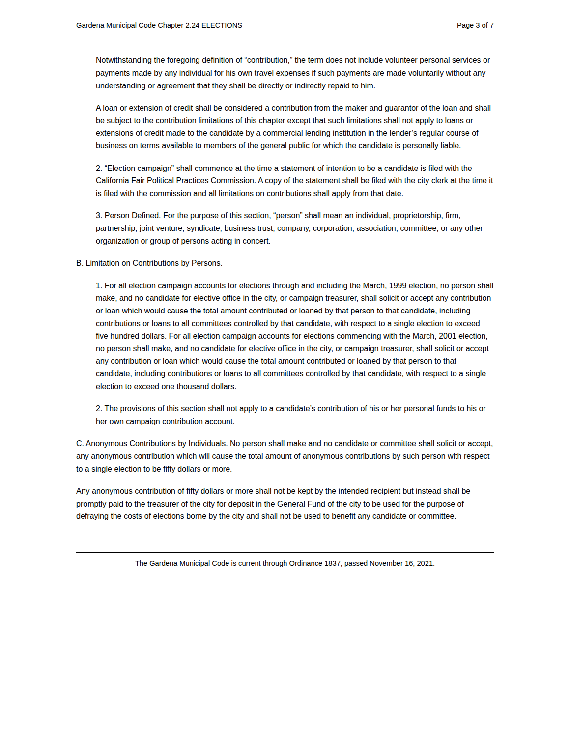Gardena Municipal Code Chapter 2.24 ELECTIONS Page 3 of 7
Notwithstanding the foregoing definition of “contribution,” the term does not include volunteer personal services or payments made by any individual for his own travel expenses if such payments are made voluntarily without any understanding or agreement that they shall be directly or indirectly repaid to him.
A loan or extension of credit shall be considered a contribution from the maker and guarantor of the loan and shall be subject to the contribution limitations of this chapter except that such limitations shall not apply to loans or extensions of credit made to the candidate by a commercial lending institution in the lender’s regular course of business on terms available to members of the general public for which the candidate is personally liable.
2. “Election campaign” shall commence at the time a statement of intention to be a candidate is filed with the California Fair Political Practices Commission. A copy of the statement shall be filed with the city clerk at the time it is filed with the commission and all limitations on contributions shall apply from that date.
3. Person Defined. For the purpose of this section, “person” shall mean an individual, proprietorship, firm, partnership, joint venture, syndicate, business trust, company, corporation, association, committee, or any other organization or group of persons acting in concert.
B. Limitation on Contributions by Persons.
1. For all election campaign accounts for elections through and including the March, 1999 election, no person shall make, and no candidate for elective office in the city, or campaign treasurer, shall solicit or accept any contribution or loan which would cause the total amount contributed or loaned by that person to that candidate, including contributions or loans to all committees controlled by that candidate, with respect to a single election to exceed five hundred dollars. For all election campaign accounts for elections commencing with the March, 2001 election, no person shall make, and no candidate for elective office in the city, or campaign treasurer, shall solicit or accept any contribution or loan which would cause the total amount contributed or loaned by that person to that candidate, including contributions or loans to all committees controlled by that candidate, with respect to a single election to exceed one thousand dollars.
2. The provisions of this section shall not apply to a candidate’s contribution of his or her personal funds to his or her own campaign contribution account.
C. Anonymous Contributions by Individuals. No person shall make and no candidate or committee shall solicit or accept, any anonymous contribution which will cause the total amount of anonymous contributions by such person with respect to a single election to be fifty dollars or more.
Any anonymous contribution of fifty dollars or more shall not be kept by the intended recipient but instead shall be promptly paid to the treasurer of the city for deposit in the General Fund of the city to be used for the purpose of defraying the costs of elections borne by the city and shall not be used to benefit any candidate or committee.
The Gardena Municipal Code is current through Ordinance 1837, passed November 16, 2021.